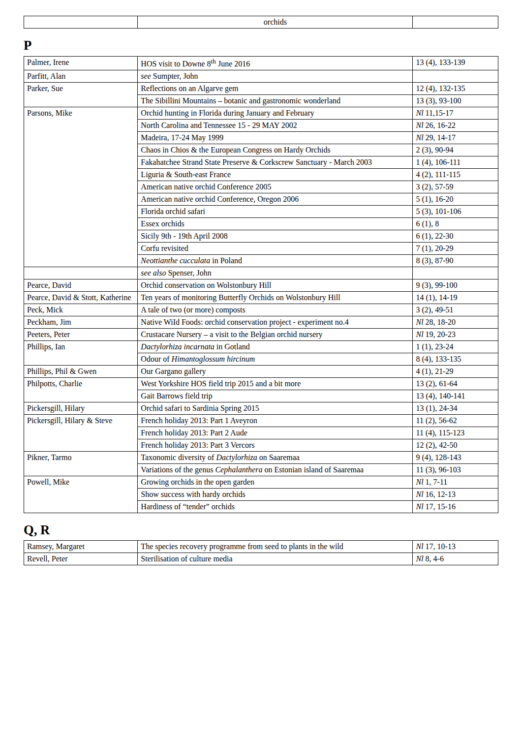| | orchids | |
P
| Palmer, Irene | HOS visit to Downe 8 th June 2016 | 13 (4), 133-139 |
| Parfitt, Alan | see Sumpter, John | |
| Parker, Sue | Reflections on an Algarve gem | 12 (4), 132-135 |
| The Sibillini Mountains – botanic and gastronomic wonderland | 13 (3), 93-100 |
| Parsons, Mike | Orchid hunting in Florida during January and February | Nl 11,15-17 |
| North Carolina and Tennessee 15 - 29 MAY 2002 | Nl 26, 16-22 |
| Madeira, 17-24 May 1999 | Nl 29, 14-17 |
| Chaos in Chios & the European Congress on Hardy Orchids | 2 (3), 90-94 |
| Fakahatchee Strand State Preserve & Corkscrew Sanctuary - March 2003 | 1 (4), 106-111 |
| Liguria & South-east France | 4 (2), 111-115 |
| American native orchid Conference 2005 | 3 (2), 57-59 |
| American native orchid Conference, Oregon 2006 | 5 (1), 16-20 |
| Florida orchid safari | 5 (3), 101-106 |
| Essex orchids | 6 (1), 8 |
| Sicily 9th - 19th April 2008 | 6 (1), 22-30 |
| Corfu revisited | 7 (1), 20-29 |
| Neottianthe cucculata in Poland | 8 (3), 87-90 |
| | see also Spenser, John | |
| Pearce, David | Orchid conservation on Wolstonbury Hill | 9 (3), 99-100 |
| Pearce, David & Stott, Katherine | Ten years of monitoring Butterfly Orchids on Wolstonbury Hill | 14 (1), 14-19 |
| Peck, Mick | A tale of two (or more) composts | 3 (2), 49-51 |
| Peckham, Jim | Native WiId Foods: orchid conservation project - experiment no.4 | Nl 28, 18-20 |
| Peeters, Peter | Crustacare Nursery – a visit to the Belgian orchid nursery | Nl 19, 20-23 |
| Phillips, Ian | Dactylorhiza incarnata in Gotland | 1 (1), 23-24 |
| Odour of Himantoglossum hircinum | 8 (4), 133-135 |
| Phillips, Phil & Gwen | Our Gargano gallery | 4 (1), 21-29 |
| Philpotts, Charlie | West Yorkshire HOS field trip 2015 and a bit more | 13 (2), 61-64 |
| Gait Barrows field trip | 13 (4), 140-141 |
| Pickersgill, Hilary | Orchid safari to Sardinia Spring 2015 | 13 (1), 24-34 |
| Pickersgill, Hilary & Steve | French holiday 2013: Part 1 Aveyron | 11 (2), 56-62 |
| French holiday 2013: Part 2 Aude | 11 (4), 115-123 |
| French holiday 2013: Part 3 Vercors | 12 (2), 42-50 |
| Pikner, Tarmo | Taxonomic diversity of Dactylorhiza on Saaremaa | 9 (4), 128-143 |
| Variations of the genus Cephalanthera on Estonian island of Saaremaa | 11 (3), 96-103 |
| Powell, Mike | Growing orchids in the open garden | Nl 1, 7-11 |
| Show success with hardy orchids | Nl 16, 12-13 |
| Hardiness of “tender” orchids | Nl 17, 15-16 |
Q, R
| Ramsey, Margaret | The species recovery programme from seed to plants in the wild | Nl 17, 10-13 |
| Revell, Peter | Sterilisation of culture media | Nl 8, 4-6 |